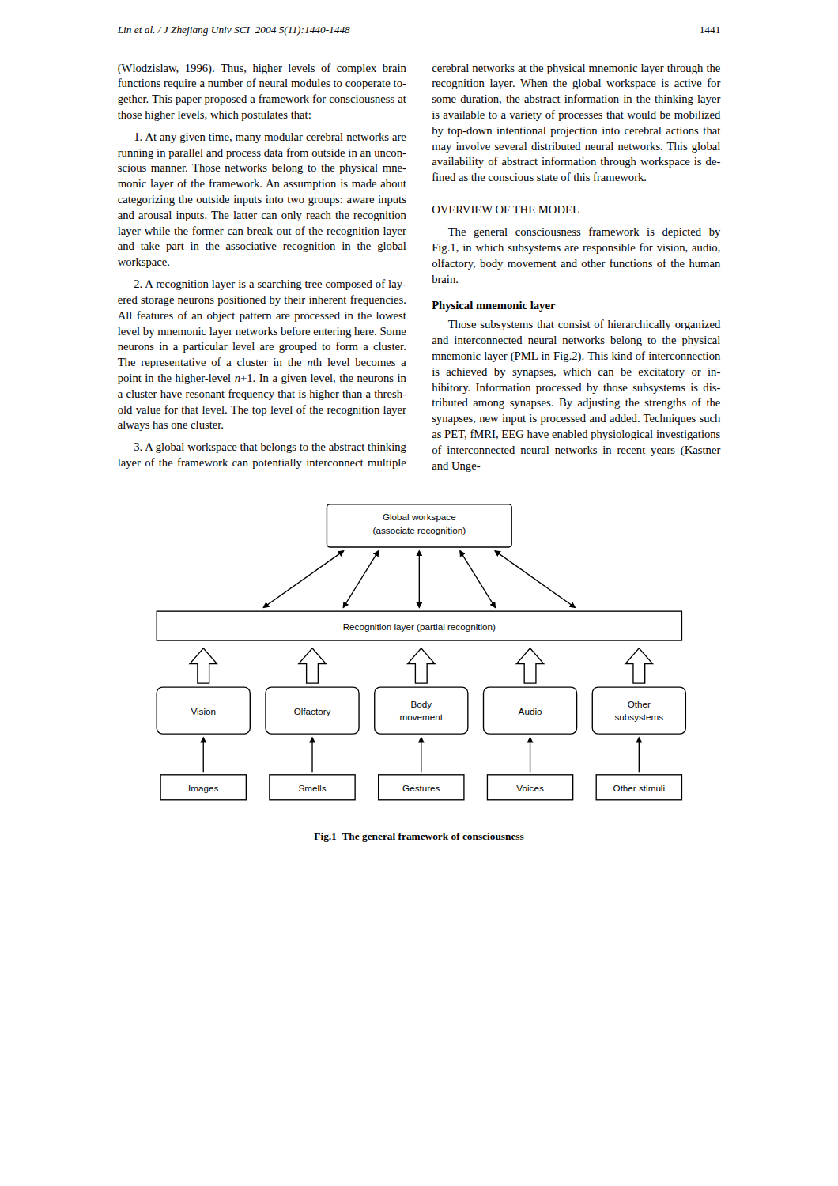Lin et al. / J Zhejiang Univ SCI 2004 5(11):1440-1448 1441
(Wlodzislaw, 1996). Thus, higher levels of complex brain functions require a number of neural modules to cooperate together. This paper proposed a framework for consciousness at those higher levels, which postulates that:
1. At any given time, many modular cerebral networks are running in parallel and process data from outside in an unconscious manner. Those networks belong to the physical mnemonic layer of the framework. An assumption is made about categorizing the outside inputs into two groups: aware inputs and arousal inputs. The latter can only reach the recognition layer while the former can break out of the recognition layer and take part in the associative recognition in the global workspace.
2. A recognition layer is a searching tree composed of layered storage neurons positioned by their inherent frequencies. All features of an object pattern are processed in the lowest level by mnemonic layer networks before entering here. Some neurons in a particular level are grouped to form a cluster. The representative of a cluster in the nth level becomes a point in the higher-level n+1. In a given level, the neurons in a cluster have resonant frequency that is higher than a threshold value for that level. The top level of the recognition layer always has one cluster.
3. A global workspace that belongs to the abstract thinking layer of the framework can potentially interconnect multiple cerebral networks at the physical mnemonic layer through the recognition layer. When the global workspace is active for some duration, the abstract information in the thinking layer is available to a variety of processes that would be mobilized by top-down intentional projection into cerebral actions that may involve several distributed neural networks. This global availability of abstract information through workspace is defined as the conscious state of this framework.
Overview of the model
The general consciousness framework is depicted by Fig.1, in which subsystems are responsible for vision, audio, olfactory, body movement and other functions of the human brain.
Physical mnemonic layer
Those subsystems that consist of hierarchically organized and interconnected neural networks belong to the physical mnemonic layer (PML in Fig.2). This kind of interconnection is achieved by synapses, which can be excitatory or inhibitory. Information processed by those subsystems is distributed among synapses. By adjusting the strengths of the synapses, new input is processed and added. Techniques such as PET, fMRI, EEG have enabled physiological investigations of interconnected neural networks in recent years (Kastner and Unge-
Fig.1 The general framework of consciousness A block diagram: five input stimuli (Images, Smells, Gestures, Voices, Other stimuli) feed five subsystems (Vision, Olfactory, Body movement, Audio, Other subsystems), which feed a Recognition layer (partial recognition), which exchanges information bidirectionally with a Global workspace (associate recognition). Global workspace (associate recognition) Recognition layer (partial recognition) Vision Olfactory Body movement Audio Other subsystems Images Smells Gestures Voices Other stimuli
Fig.1 The general framework of consciousness